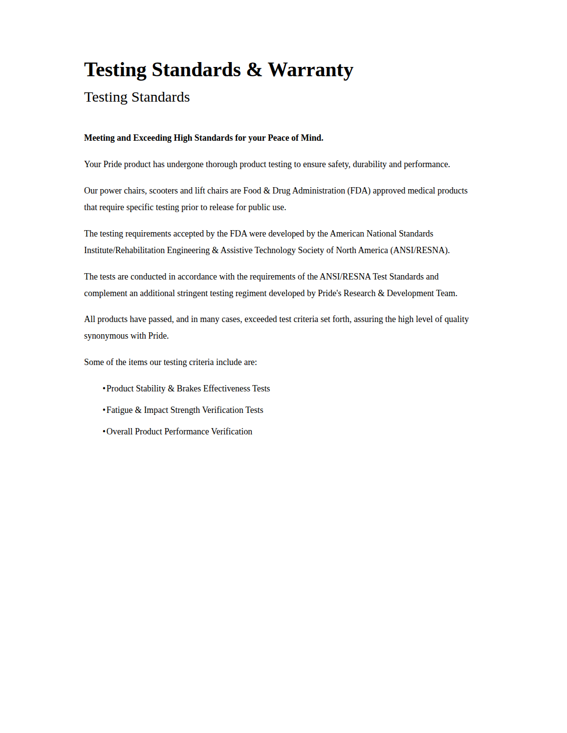Testing Standards & Warranty
Testing Standards
Meeting and Exceeding High Standards for your Peace of Mind.
Your Pride product has undergone thorough product testing to ensure safety, durability and performance.
Our power chairs, scooters and lift chairs are Food & Drug Administration (FDA) approved medical products that require specific testing prior to release for public use.
The testing requirements accepted by the FDA were developed by the American National Standards Institute/Rehabilitation Engineering & Assistive Technology Society of North America (ANSI/RESNA).
The tests are conducted in accordance with the requirements of the ANSI/RESNA Test Standards and complement an additional stringent testing regiment developed by Pride's Research & Development Team.
All products have passed, and in many cases, exceeded test criteria set forth, assuring the high level of quality synonymous with Pride.
Some of the items our testing criteria include are:
Product Stability & Brakes Effectiveness Tests
Fatigue & Impact Strength Verification Tests
Overall Product Performance Verification